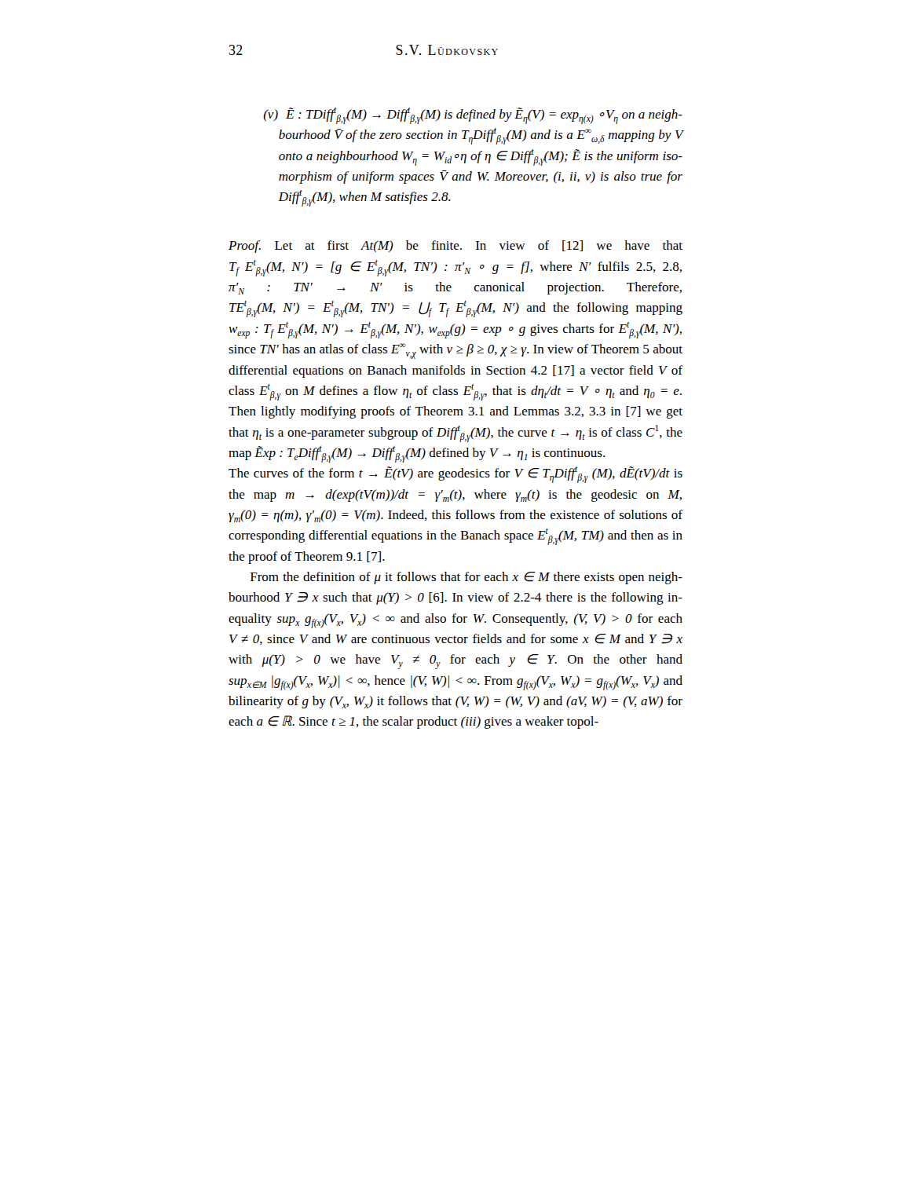32 S.V. Lüdkovsky
(v) Ẽ : TDifftβ,γ(M) → Difftβ,γ(M) is defined by Ẽη(V) = expη(x) ∘Vη on a neighbourhood V̄ of the zero section in TηDifftβ,γ(M) and is a E∞ω,δ mapping by V onto a neighbourhood Wη = Wid∘η of η ∈ Difftβ,γ(M); Ẽ is the uniform isomorphism of uniform spaces V̄ and W. Moreover, (i, ii, v) is also true for Difftβ,γ(M), when M satisfies 2.8.
Proof. Let at first At(M) be finite. In view of [12] we have that Tf Etβ,γ(M, N′) = [g ∈ Etβ,γ(M, TN′) : π′N ∘ g = f], where N′ fulfils 2.5, 2.8, π′N : TN′ → N′ is the canonical projection. Therefore, TEtβ,γ(M, N′) = Etβ,γ(M, TN′) = ⋃f Tf Etβ,γ(M, N′) and the following mapping wexp : Tf Etβ,γ(M, N′) → Etβ,γ(M, N′), wexp(g) = exp ∘ g gives charts for Etβ,γ(M, N′), since TN′ has an atlas of class E∞ν,χ with ν ≥ β ≥ 0, χ ≥ γ. In view of Theorem 5 about differential equations on Banach manifolds in Section 4.2 [17] a vector field V of class Etβ,γ on M defines a flow ηt of class Etβ,γ, that is dηt/dt = V ∘ ηt and η0 = e. Then lightly modifying proofs of Theorem 3.1 and Lemmas 3.2, 3.3 in [7] we get that ηt is a one-parameter subgroup of Difftβ,γ(M), the curve t → ηt is of class C1, the map Ẽxp : TeDifftβ,γ(M) → Difftβ,γ(M) defined by V → η1 is continuous.
The curves of the form t → Ẽ(tV) are geodesics for V ∈ TηDifftβ,γ (M), dẼ(tV)/dt is the map m → d(exp(tV(m))/dt = γ′m(t), where γm(t) is the geodesic on M, γm(0) = η(m), γ′m(0) = V(m). Indeed, this follows from the existence of solutions of corresponding differential equations in the Banach space Etβ,γ(M, TM) and then as in the proof of Theorem 9.1 [7].
From the definition of μ it follows that for each x ∈ M there exists open neighbourhood Y ∋ x such that μ(Y) > 0 [6]. In view of 2.2-4 there is the following inequality supx gf(x)(Vx, Vx) < ∞ and also for W. Consequently, (V, V) > 0 for each V ≠ 0, since V and W are continuous vector fields and for some x ∈ M and Y ∋ x with μ(Y) > 0 we have Vy ≠ 0y for each y ∈ Y. On the other hand supx∈M |gf(x)(Vx, Wx)| < ∞, hence |(V, W)| < ∞. From gf(x)(Vx, Wx) = gf(x)(Wx, Vx) and bilinearity of g by (Vx, Wx) it follows that (V, W) = (W, V) and (aV, W) = (V, aW) for each a ∈ ℝ. Since t ≥ 1, the scalar product (iii) gives a weaker topol-